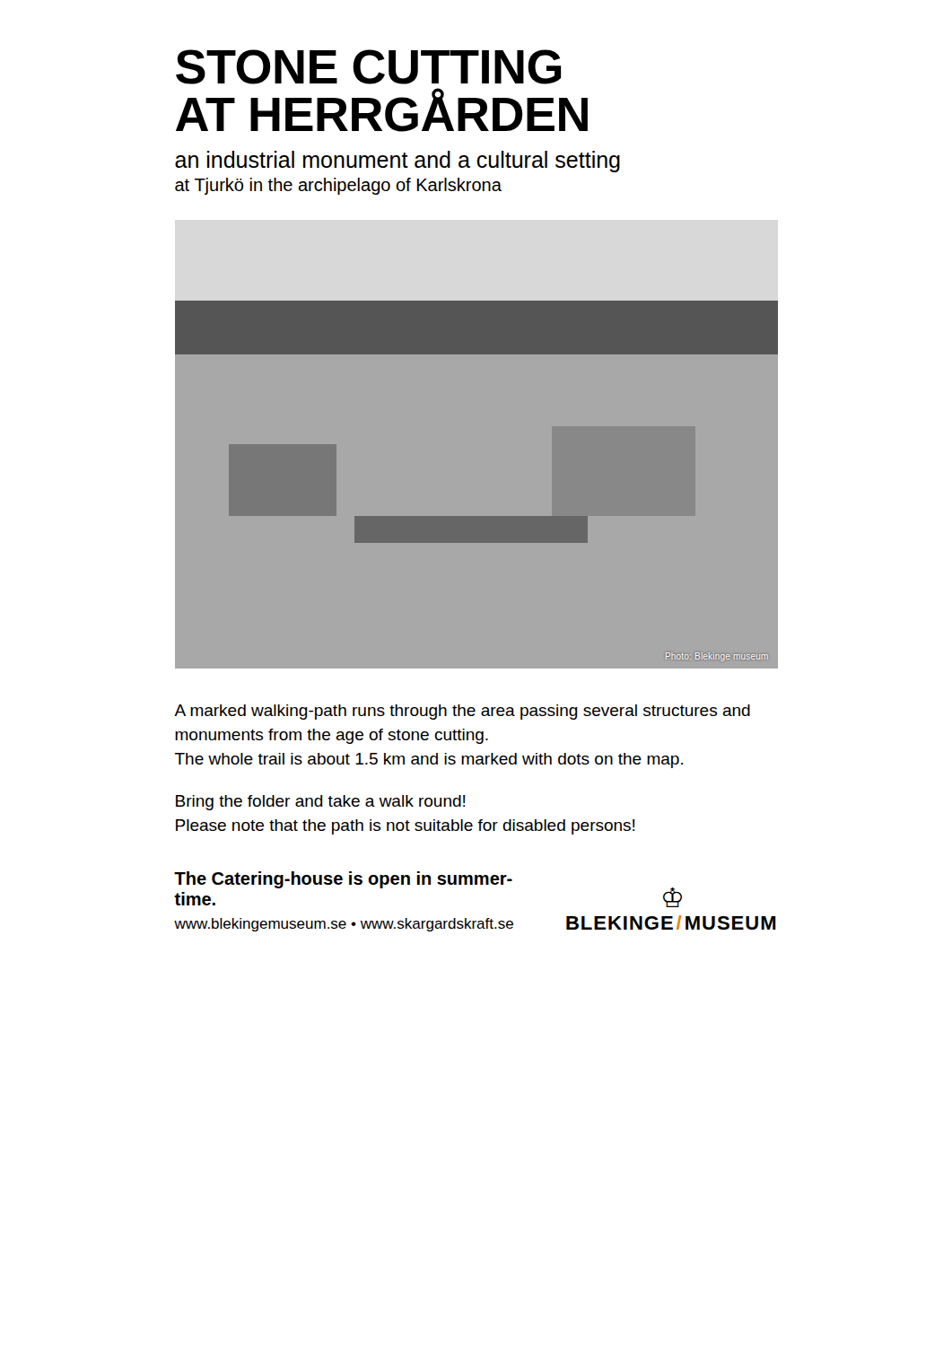Stone cutting
at Herrgården
an industrial monument and a cultural setting at Tjurkö in the archipelago of Karlskrona
Photo: Blekinge museum
A marked walking-path runs through the area passing several structures and monuments from the age of stone cutting.
The whole trail is about 1.5 km and is marked with dots on the map.
Bring the folder and take a walk round!
Please note that the path is not suitable for disabled persons!
The Catering-house is open in summer-time.
www.blekingemuseum.se • www.skargardskraft.se
♔ BLEKINGE/MUSEUM